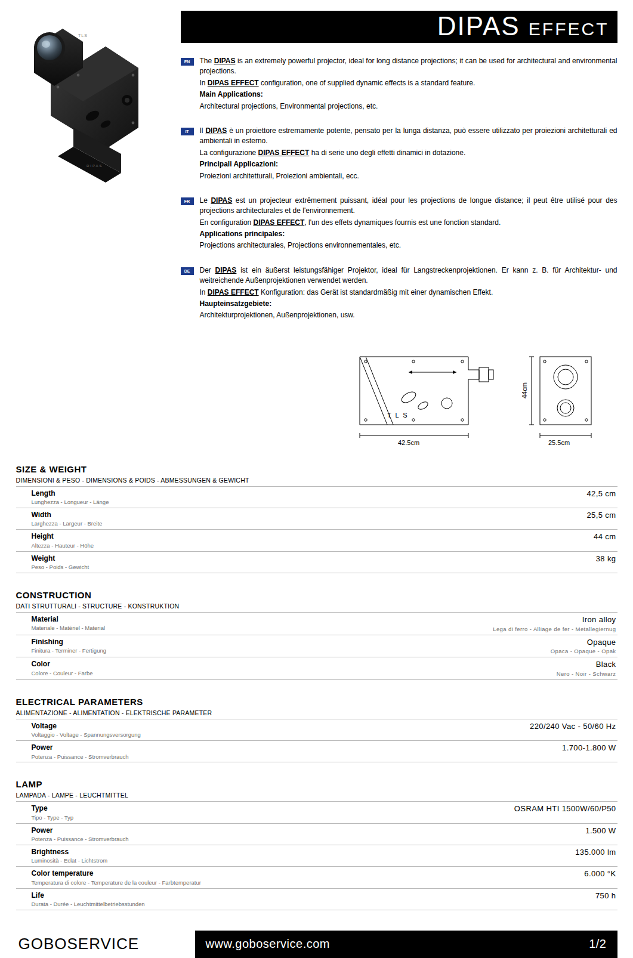TLS DIPAS
DIPAS EFFECT
EN
The DIPAS is an extremely powerful projector, ideal for long distance projections; it can be used for architectural and environmental projections.
In DIPAS EFFECT configuration, one of supplied dynamic effects is a standard feature.
Main Applications:
Architectural projections, Environmental projections, etc.
IT
Il DIPAS è un proiettore estremamente potente, pensato per la lunga distanza, può essere utilizzato per proiezioni architetturali ed ambientali in esterno.
La configurazione DIPAS EFFECT ha di serie uno degli effetti dinamici in dotazione.
Principali Applicazioni:
Proiezioni architetturali, Proiezioni ambientali, ecc.
FR
Le DIPAS est un projecteur extrêmement puissant, idéal pour les projections de longue distance; il peut être utilisé pour des projections architecturales et de l'environnement.
En configuration DIPAS EFFECT, l'un des effets dynamiques fournis est une fonction standard.
Applications principales:
Projections architecturales, Projections environnementales, etc.
DE
Der DIPAS ist ein äußerst leistungsfähiger Projektor, ideal für Langstreckenprojektionen. Er kann z. B. für Architektur- und weitreichende Außenprojektionen verwendet werden.
In DIPAS EFFECT Konfiguration: das Gerät ist standardmäßig mit einer dynamischen Effekt.
Haupteinsatzgebiete:
Architekturprojektionen, Außenprojektionen, usw.
T L S 42.5cm 44cm 25.5cm
SIZE & WEIGHT
DIMENSIONI & PESO - DIMENSIONS & POIDS - ABMESSUNGEN & GEWICHT
| Length Lunghezza - Longueur - Länge | 42,5 cm |
| Width Larghezza - Largeur - Breite | 25,5 cm |
| Height Altezza - Hauteur - Höhe | 44 cm |
| Weight Peso - Poids - Gewicht | 38 kg |
CONSTRUCTION
DATI STRUTTURALI - STRUCTURE - KONSTRUKTION
| Material Materiale - Matériel - Material | Iron alloy Lega di ferro - Alliage de fer - Metallegiernug |
| Finishing Finitura - Terminer - Fertigung | Opaque Opaca - Opaque - Opak |
| Color Colore - Couleur - Farbe | Black Nero - Noir - Schwarz |
ELECTRICAL PARAMETERS
ALIMENTAZIONE - ALIMENTATION - ELEKTRISCHE PARAMETER
| Voltage Voltaggio - Voltage - Spannungsversorgung | 220/240 Vac - 50/60 Hz |
| Power Potenza - Puissance - Stromverbrauch | 1.700-1.800 W |
LAMP
LAMPADA - LAMPE - LEUCHTMITTEL
| Type Tipo - Type - Typ | OSRAM HTI 1500W/60/P50 |
| Power Potenza - Puissance - Stromverbrauch | 1.500 W |
| Brightness Luminosità - Eclat - Lichtstrom | 135.000 lm |
| Color temperature Temperatura di colore - Temperature de la couleur - Farbtemperatur | 6.000 °K |
| Life Durata - Durée - Leuchtmittelbetriebsstunden | 750 h |
GOBOSERVICE
www.goboservice.com 1/2